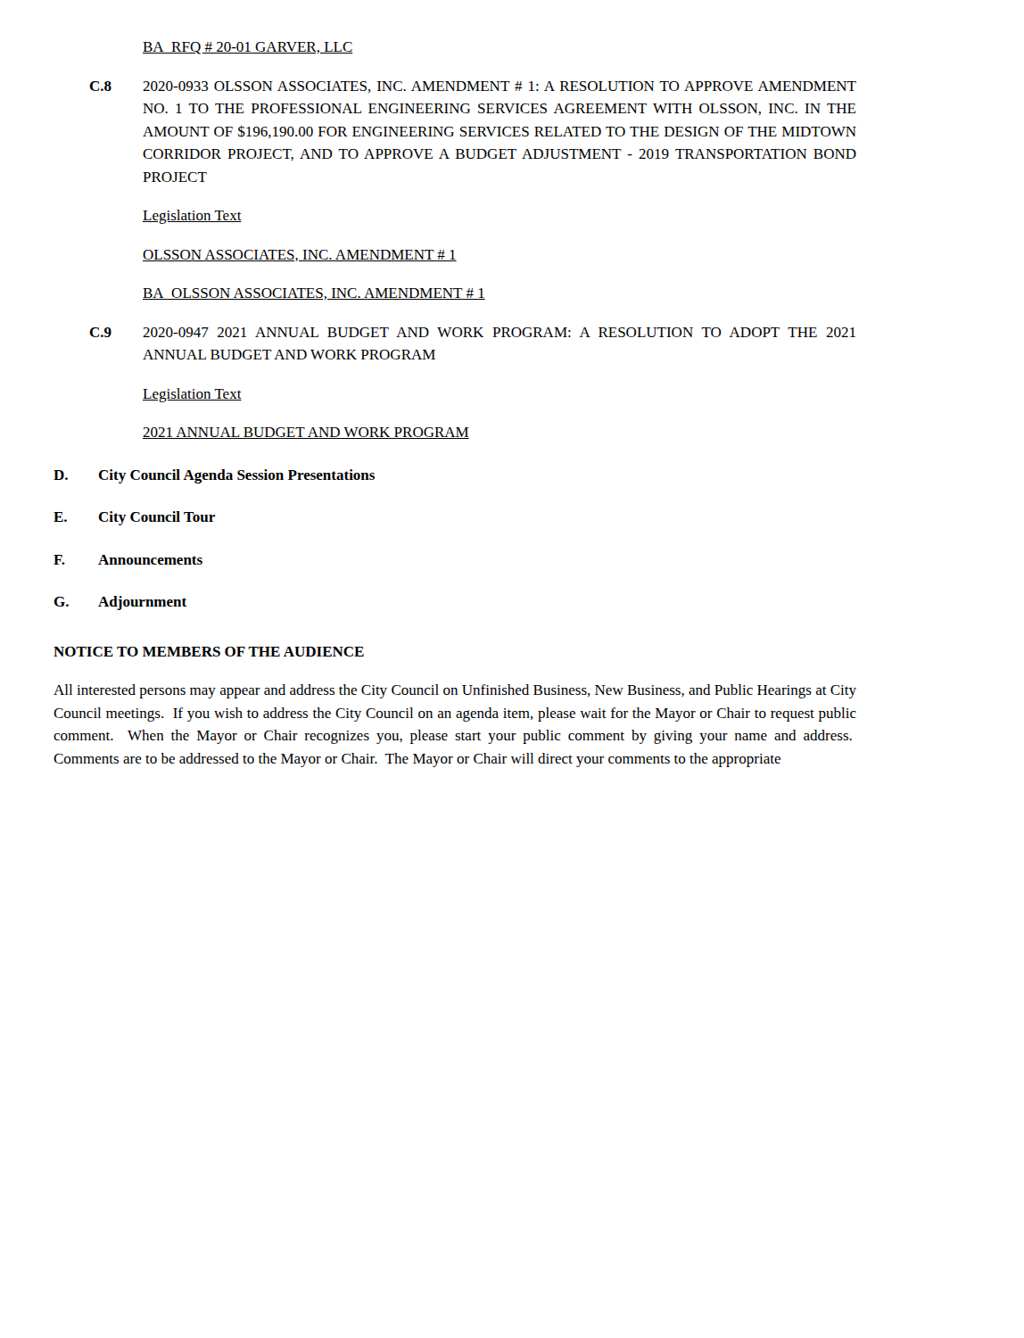BA_RFQ # 20-01 GARVER, LLC
C.8
2020-0933 OLSSON ASSOCIATES, INC. AMENDMENT # 1: A RESOLUTION TO APPROVE AMENDMENT NO. 1 TO THE PROFESSIONAL ENGINEERING SERVICES AGREEMENT WITH OLSSON, INC. IN THE AMOUNT OF $196,190.00 FOR ENGINEERING SERVICES RELATED TO THE DESIGN OF THE MIDTOWN CORRIDOR PROJECT, AND TO APPROVE A BUDGET ADJUSTMENT - 2019 TRANSPORTATION BOND PROJECT
Legislation Text
OLSSON ASSOCIATES, INC. AMENDMENT # 1
BA_OLSSON ASSOCIATES, INC. AMENDMENT # 1
C.9
2020-0947 2021 ANNUAL BUDGET AND WORK PROGRAM: A RESOLUTION TO ADOPT THE 2021 ANNUAL BUDGET AND WORK PROGRAM
Legislation Text
2021 ANNUAL BUDGET AND WORK PROGRAM
D.
City Council Agenda Session Presentations
E.
City Council Tour
F.
Announcements
G.
Adjournment
NOTICE TO MEMBERS OF THE AUDIENCE
All interested persons may appear and address the City Council on Unfinished Business, New Business, and Public Hearings at City Council meetings. If you wish to address the City Council on an agenda item, please wait for the Mayor or Chair to request public comment. When the Mayor or Chair recognizes you, please start your public comment by giving your name and address. Comments are to be addressed to the Mayor or Chair. The Mayor or Chair will direct your comments to the appropriate